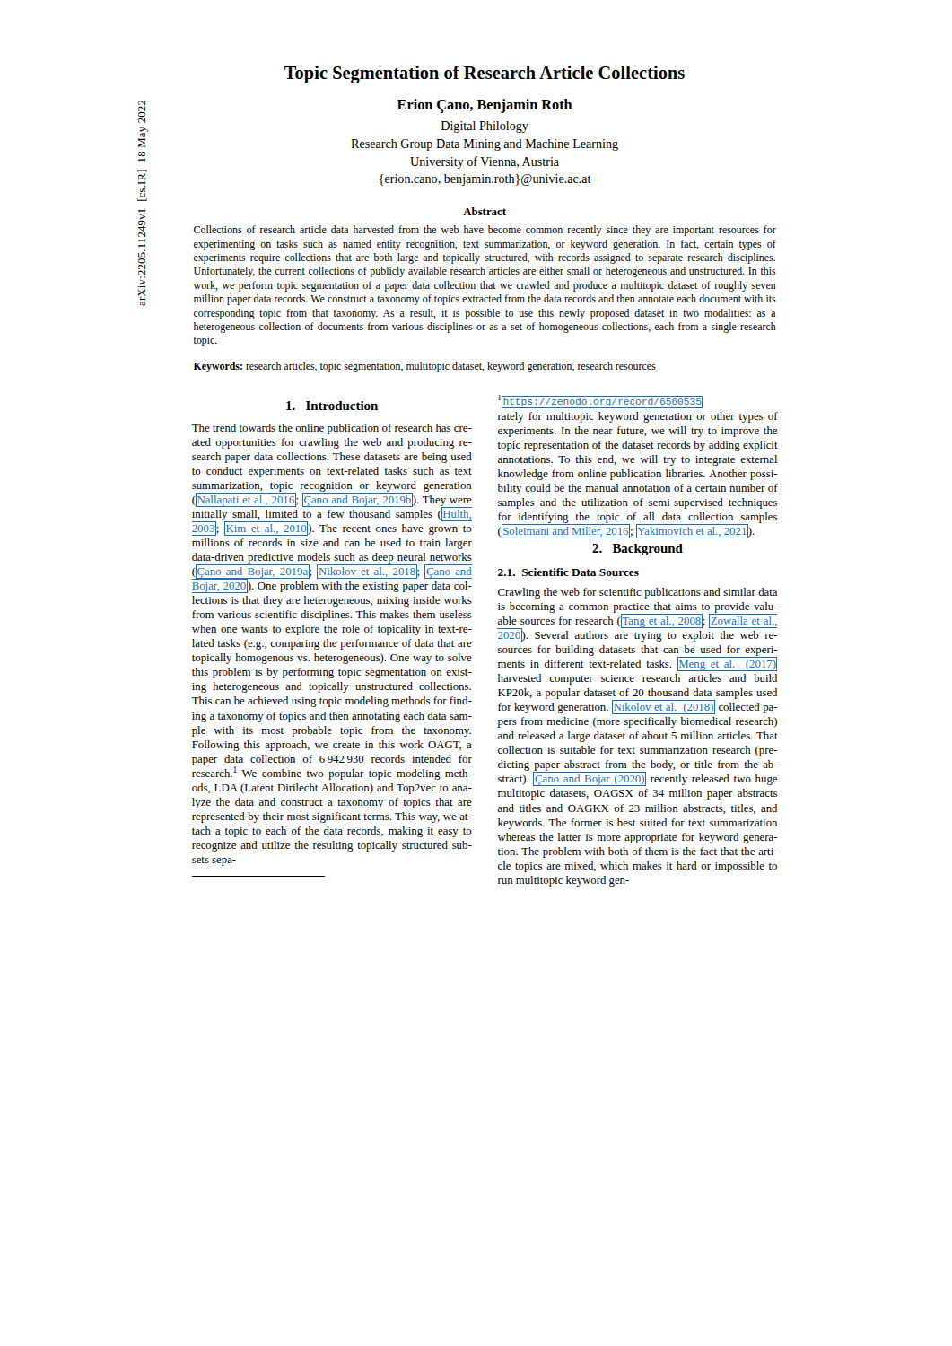arXiv:2205.11249v1 [cs.IR] 18 May 2022
Topic Segmentation of Research Article Collections
Erion Çano, Benjamin Roth
Digital Philology
Research Group Data Mining and Machine Learning
University of Vienna, Austria
{erion.cano, benjamin.roth}@univie.ac.at
Abstract
Collections of research article data harvested from the web have become common recently since they are important resources for experimenting on tasks such as named entity recognition, text summarization, or keyword generation. In fact, certain types of experiments require collections that are both large and topically structured, with records assigned to separate research disciplines. Unfortunately, the current collections of publicly available research articles are either small or heterogeneous and unstructured. In this work, we perform topic segmentation of a paper data collection that we crawled and produce a multitopic dataset of roughly seven million paper data records. We construct a taxonomy of topics extracted from the data records and then annotate each document with its corresponding topic from that taxonomy. As a result, it is possible to use this newly proposed dataset in two modalities: as a heterogeneous collection of documents from various disciplines or as a set of homogeneous collections, each from a single research topic.
Keywords: research articles, topic segmentation, multitopic dataset, keyword generation, research resources
1. Introduction
The trend towards the online publication of research has created opportunities for crawling the web and producing research paper data collections. These datasets are being used to conduct experiments on text-related tasks such as text summarization, topic recognition or keyword generation (Nallapati et al., 2016; Çano and Bojar, 2019b). They were initially small, limited to a few thousand samples (Hulth, 2003; Kim et al., 2010). The recent ones have grown to millions of records in size and can be used to train larger data-driven predictive models such as deep neural networks (Çano and Bojar, 2019a; Nikolov et al., 2018; Çano and Bojar, 2020). One problem with the existing paper data collections is that they are heterogeneous, mixing inside works from various scientific disciplines. This makes them useless when one wants to explore the role of topicality in text-related tasks (e.g., comparing the performance of data that are topically homogenous vs. heterogeneous). One way to solve this problem is by performing topic segmentation on existing heterogeneous and topically unstructured collections. This can be achieved using topic modeling methods for finding a taxonomy of topics and then annotating each data sample with its most probable topic from the taxonomy. Following this approach, we create in this work OAGT, a paper data collection of 6 942 930 records intended for research.1 We combine two popular topic modeling methods, LDA (Latent Dirilecht Allocation) and Top2vec to analyze the data and construct a taxonomy of topics that are represented by their most significant terms. This way, we attach a topic to each of the data records, making it easy to recognize and utilize the resulting topically structured subsets sepa-
1https://zenodo.org/record/6560535
rately for multitopic keyword generation or other types of experiments. In the near future, we will try to improve the topic representation of the dataset records by adding explicit annotations. To this end, we will try to integrate external knowledge from online publication libraries. Another possibility could be the manual annotation of a certain number of samples and the utilization of semi-supervised techniques for identifying the topic of all data collection samples (Soleimani and Miller, 2016; Yakimovich et al., 2021).
2. Background
2.1. Scientific Data Sources
Crawling the web for scientific publications and similar data is becoming a common practice that aims to provide valuable sources for research (Tang et al., 2008; Zowalla et al., 2020). Several authors are trying to exploit the web resources for building datasets that can be used for experiments in different text-related tasks. Meng et al. (2017) harvested computer science research articles and build KP20k, a popular dataset of 20 thousand data samples used for keyword generation. Nikolov et al. (2018) collected papers from medicine (more specifically biomedical research) and released a large dataset of about 5 million articles. That collection is suitable for text summarization research (predicting paper abstract from the body, or title from the abstract). Çano and Bojar (2020) recently released two huge multitopic datasets, OAGSX of 34 million paper abstracts and titles and OAGKX of 23 million abstracts, titles, and keywords. The former is best suited for text summarization whereas the latter is more appropriate for keyword generation. The problem with both of them is the fact that the article topics are mixed, which makes it hard or impossible to run multitopic keyword gen-